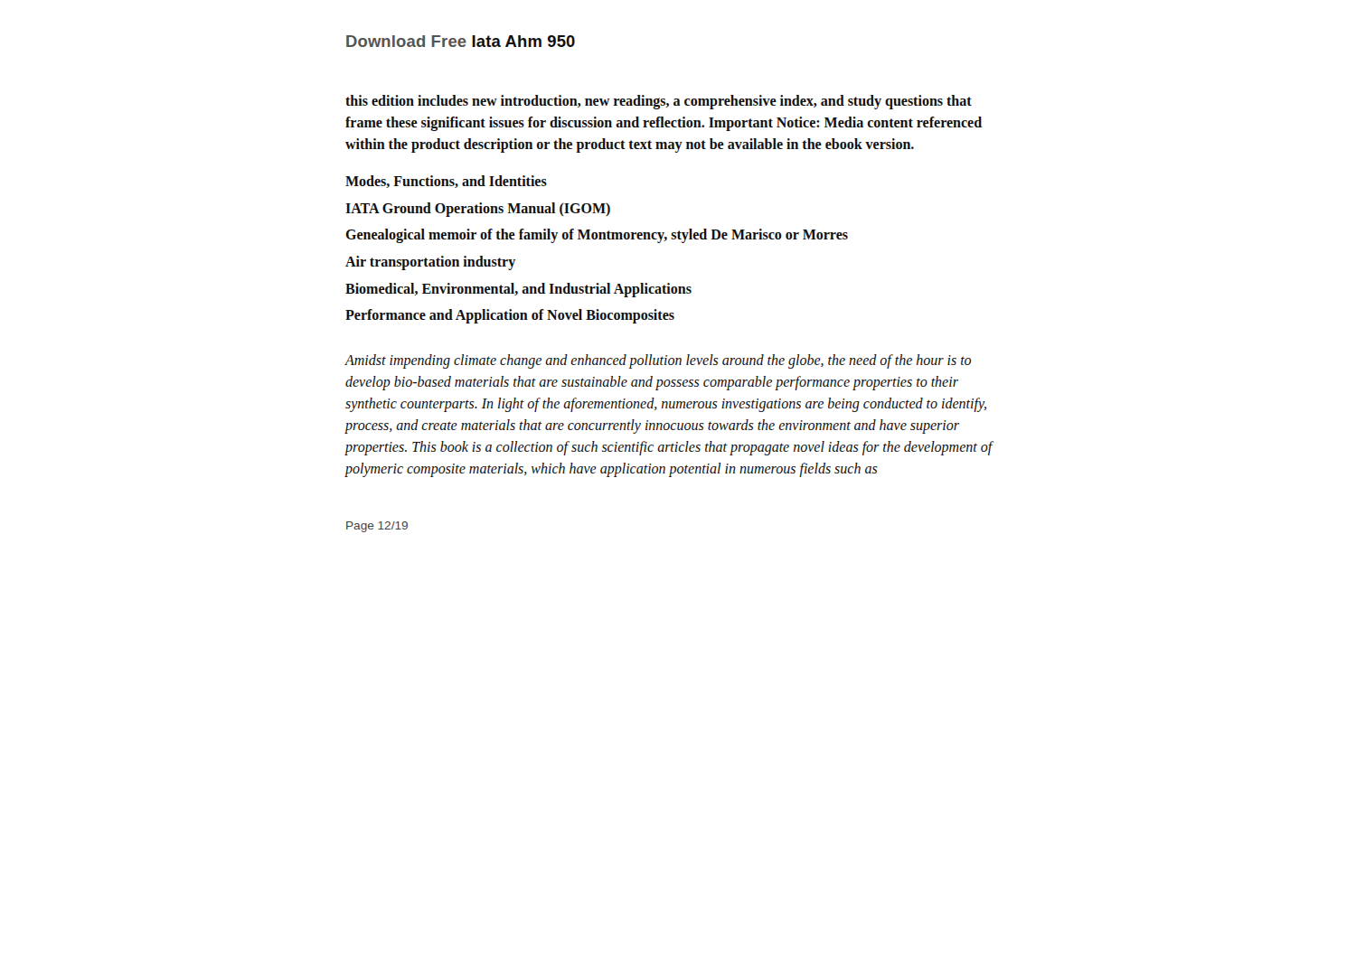Download Free Iata Ahm 950
this edition includes new introduction, new readings, a comprehensive index, and study questions that frame these significant issues for discussion and reflection. Important Notice: Media content referenced within the product description or the product text may not be available in the ebook version.
Modes, Functions, and Identities
IATA Ground Operations Manual (IGOM)
Genealogical memoir of the family of Montmorency, styled De Marisco or Morres
Air transportation industry
Biomedical, Environmental, and Industrial Applications
Performance and Application of Novel Biocomposites
Amidst impending climate change and enhanced pollution levels around the globe, the need of the hour is to develop bio-based materials that are sustainable and possess comparable performance properties to their synthetic counterparts. In light of the aforementioned, numerous investigations are being conducted to identify, process, and create materials that are concurrently innocuous towards the environment and have superior properties. This book is a collection of such scientific articles that propagate novel ideas for the development of polymeric composite materials, which have application potential in numerous fields such as
Page 12/19